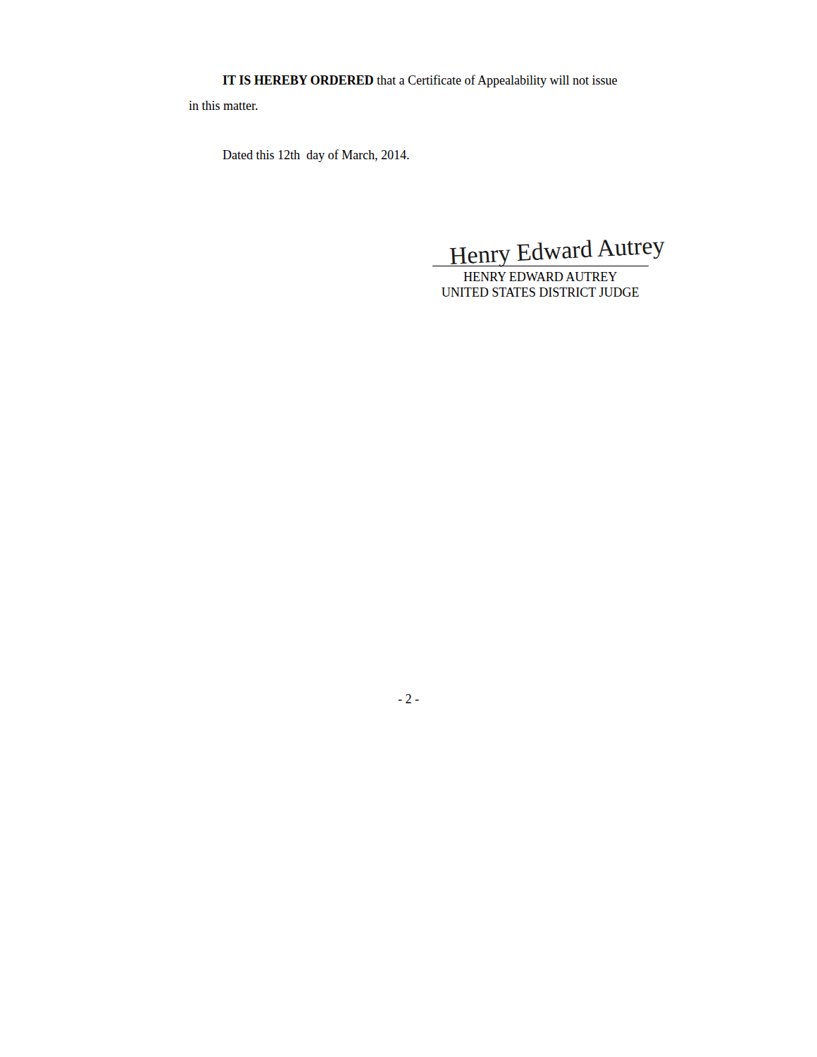IT IS HEREBY ORDERED that a Certificate of Appealability will not issue in this matter.
Dated this 12th day of March, 2014.
Henry Edward Autrey
HENRY EDWARD AUTREY
UNITED STATES DISTRICT JUDGE
- 2 -